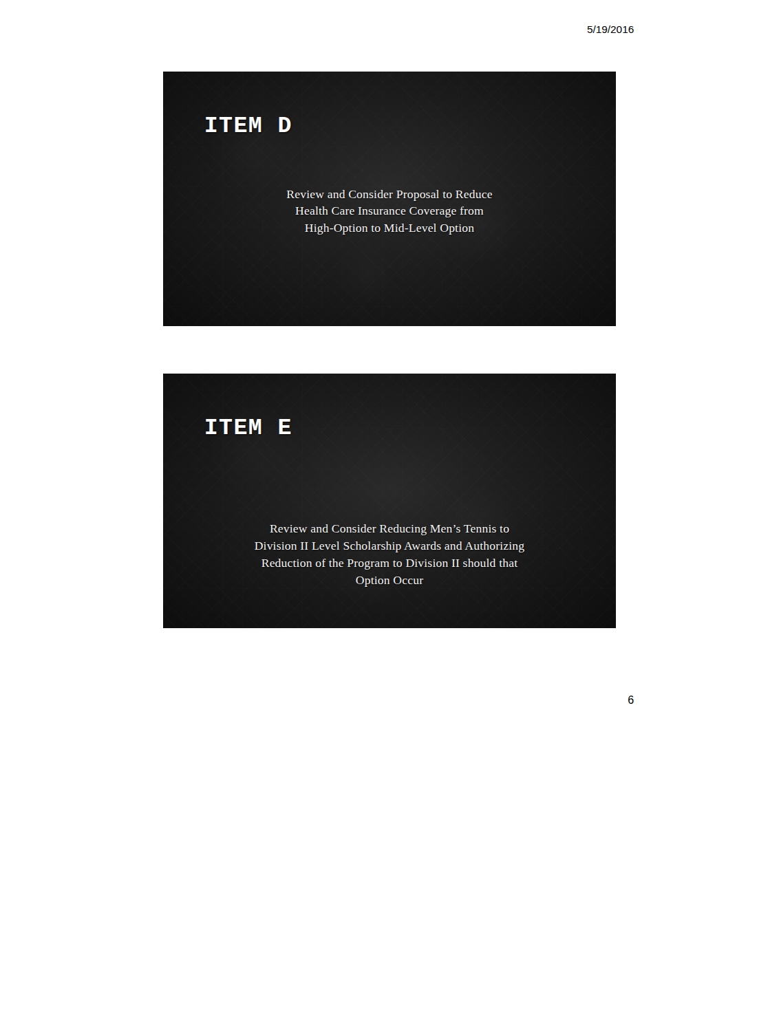5/19/2016
ITEM D
Review and Consider Proposal to Reduce
Health Care Insurance Coverage from
High-Option to Mid-Level Option
ITEM E
Review and Consider Reducing Men’s Tennis to
Division II Level Scholarship Awards and Authorizing
Reduction of the Program to Division II should that
Option Occur
6